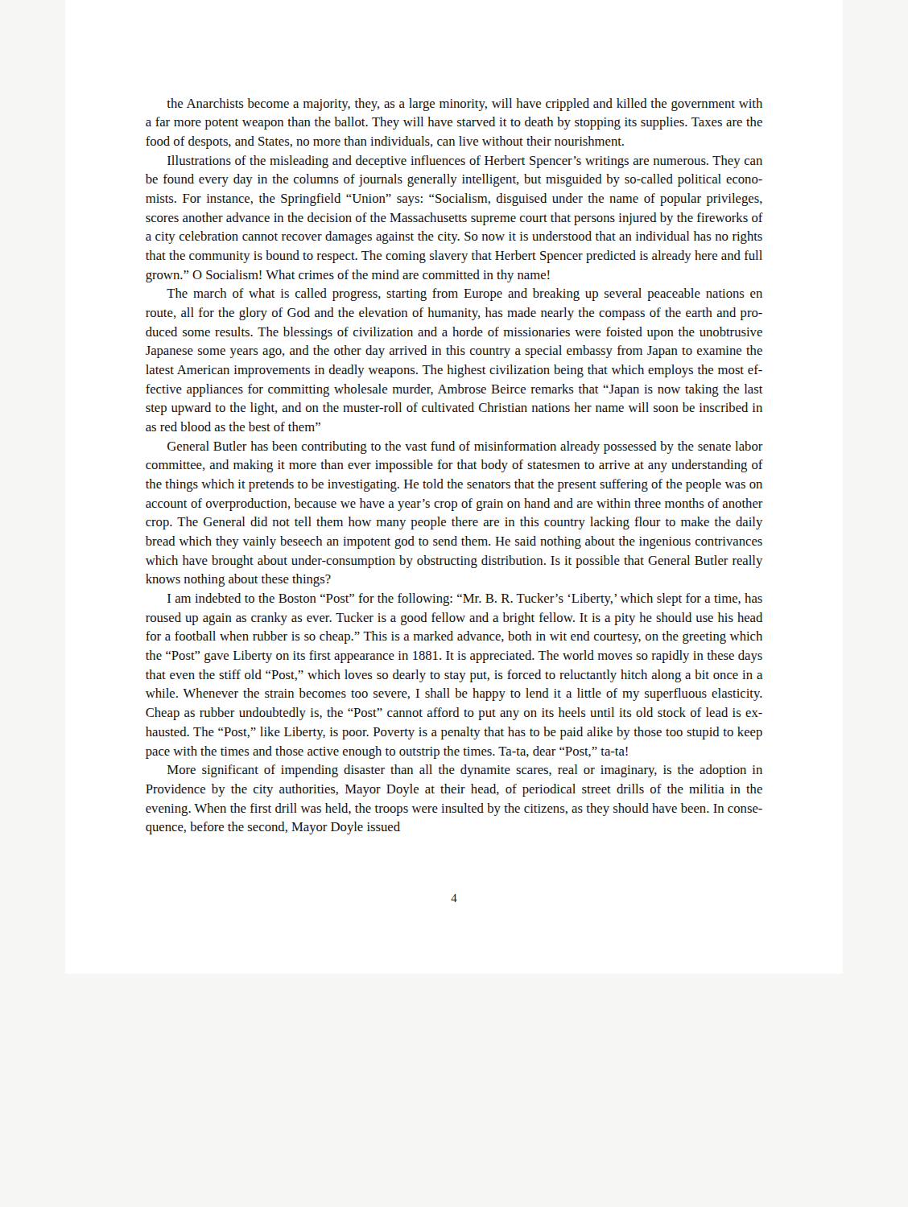the Anarchists become a majority, they, as a large minority, will have crippled and killed the government with a far more potent weapon than the ballot. They will have starved it to death by stopping its supplies. Taxes are the food of despots, and States, no more than individuals, can live without their nourishment.
Illustrations of the misleading and deceptive influences of Herbert Spencer’s writings are numerous. They can be found every day in the columns of journals generally intelligent, but misguided by so-called political economists. For instance, the Springfield “Union” says: “Socialism, disguised under the name of popular privileges, scores another advance in the decision of the Massachusetts supreme court that persons injured by the fireworks of a city celebration cannot recover damages against the city. So now it is understood that an individual has no rights that the community is bound to respect. The coming slavery that Herbert Spencer predicted is already here and full grown.” O Socialism! What crimes of the mind are committed in thy name!
The march of what is called progress, starting from Europe and breaking up several peaceable nations en route, all for the glory of God and the elevation of humanity, has made nearly the compass of the earth and produced some results. The blessings of civilization and a horde of missionaries were foisted upon the unobtrusive Japanese some years ago, and the other day arrived in this country a special embassy from Japan to examine the latest American improvements in deadly weapons. The highest civilization being that which employs the most effective appliances for committing wholesale murder, Ambrose Beirce remarks that “Japan is now taking the last step upward to the light, and on the muster-roll of cultivated Christian nations her name will soon be inscribed in as red blood as the best of them”
General Butler has been contributing to the vast fund of misinformation already possessed by the senate labor committee, and making it more than ever impossible for that body of statesmen to arrive at any understanding of the things which it pretends to be investigating. He told the senators that the present suffering of the people was on account of overproduction, because we have a year’s crop of grain on hand and are within three months of another crop. The General did not tell them how many people there are in this country lacking flour to make the daily bread which they vainly beseech an impotent god to send them. He said nothing about the ingenious contrivances which have brought about under-consumption by obstructing distribution. Is it possible that General Butler really knows nothing about these things?
I am indebted to the Boston “Post” for the following: “Mr. B. R. Tucker’s ‘Liberty,’ which slept for a time, has roused up again as cranky as ever. Tucker is a good fellow and a bright fellow. It is a pity he should use his head for a football when rubber is so cheap.” This is a marked advance, both in wit end courtesy, on the greeting which the “Post” gave Liberty on its first appearance in 1881. It is appreciated. The world moves so rapidly in these days that even the stiff old “Post,” which loves so dearly to stay put, is forced to reluctantly hitch along a bit once in a while. Whenever the strain becomes too severe, I shall be happy to lend it a little of my superfluous elasticity. Cheap as rubber undoubtedly is, the “Post” cannot afford to put any on its heels until its old stock of lead is exhausted. The “Post,” like Liberty, is poor. Poverty is a penalty that has to be paid alike by those too stupid to keep pace with the times and those active enough to outstrip the times. Ta-ta, dear “Post,” ta-ta!
More significant of impending disaster than all the dynamite scares, real or imaginary, is the adoption in Providence by the city authorities, Mayor Doyle at their head, of periodical street drills of the militia in the evening. When the first drill was held, the troops were insulted by the citizens, as they should have been. In consequence, before the second, Mayor Doyle issued
4